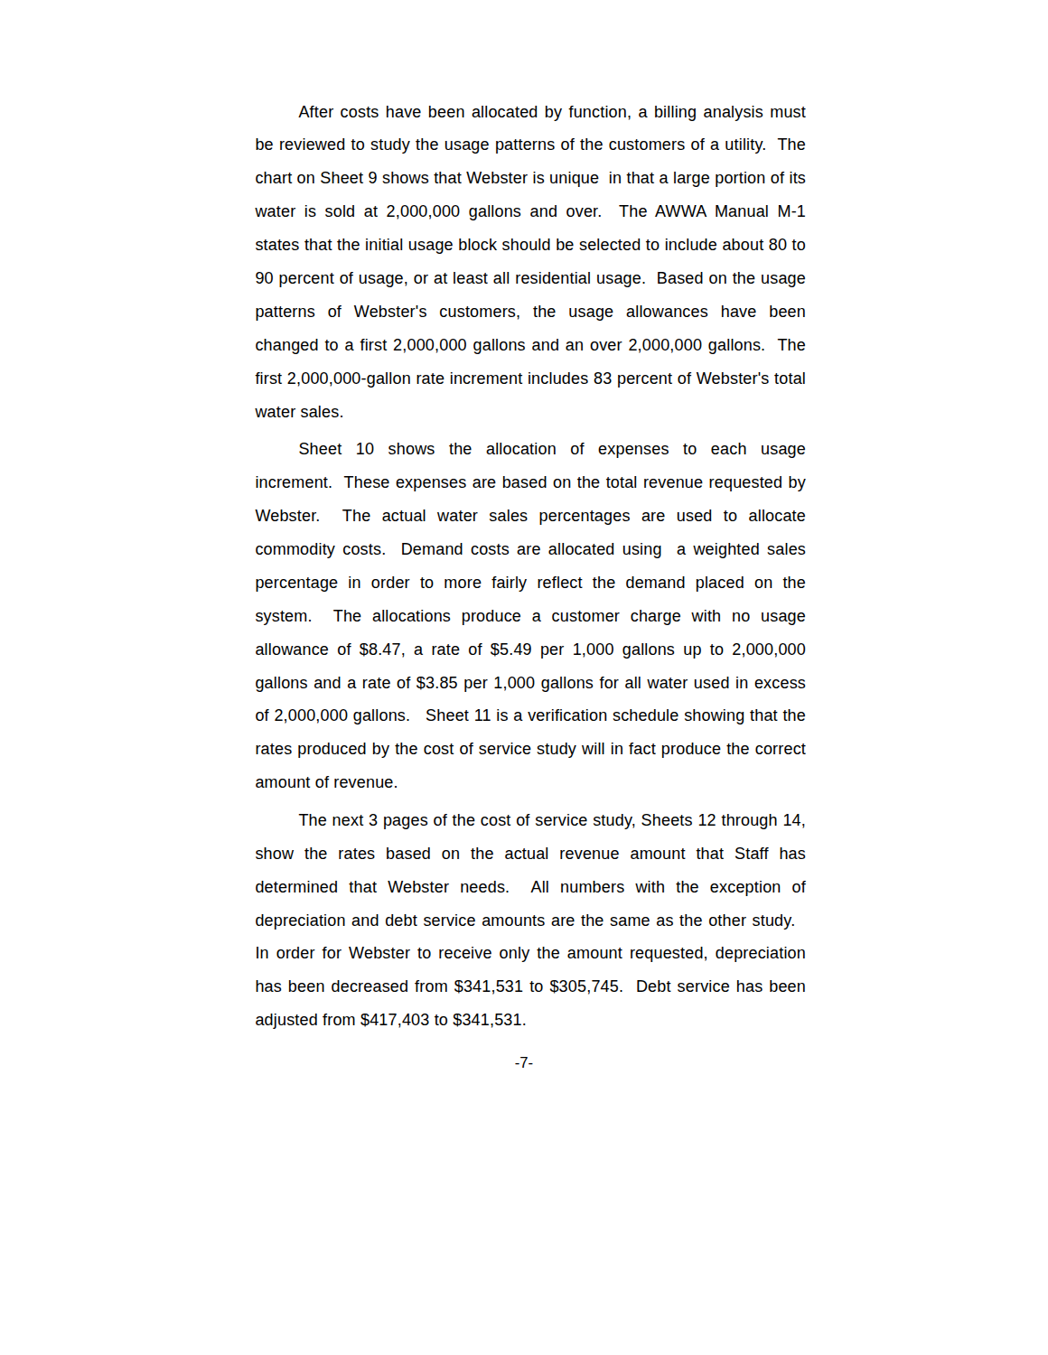After costs have been allocated by function, a billing analysis must be reviewed to study the usage patterns of the customers of a utility. The chart on Sheet 9 shows that Webster is unique in that a large portion of its water is sold at 2,000,000 gallons and over. The AWWA Manual M-1 states that the initial usage block should be selected to include about 80 to 90 percent of usage, or at least all residential usage. Based on the usage patterns of Webster's customers, the usage allowances have been changed to a first 2,000,000 gallons and an over 2,000,000 gallons. The first 2,000,000-gallon rate increment includes 83 percent of Webster's total water sales.
Sheet 10 shows the allocation of expenses to each usage increment. These expenses are based on the total revenue requested by Webster. The actual water sales percentages are used to allocate commodity costs. Demand costs are allocated using a weighted sales percentage in order to more fairly reflect the demand placed on the system. The allocations produce a customer charge with no usage allowance of $8.47, a rate of $5.49 per 1,000 gallons up to 2,000,000 gallons and a rate of $3.85 per 1,000 gallons for all water used in excess of 2,000,000 gallons. Sheet 11 is a verification schedule showing that the rates produced by the cost of service study will in fact produce the correct amount of revenue.
The next 3 pages of the cost of service study, Sheets 12 through 14, show the rates based on the actual revenue amount that Staff has determined that Webster needs. All numbers with the exception of depreciation and debt service amounts are the same as the other study. In order for Webster to receive only the amount requested, depreciation has been decreased from $341,531 to $305,745. Debt service has been adjusted from $417,403 to $341,531.
-7-